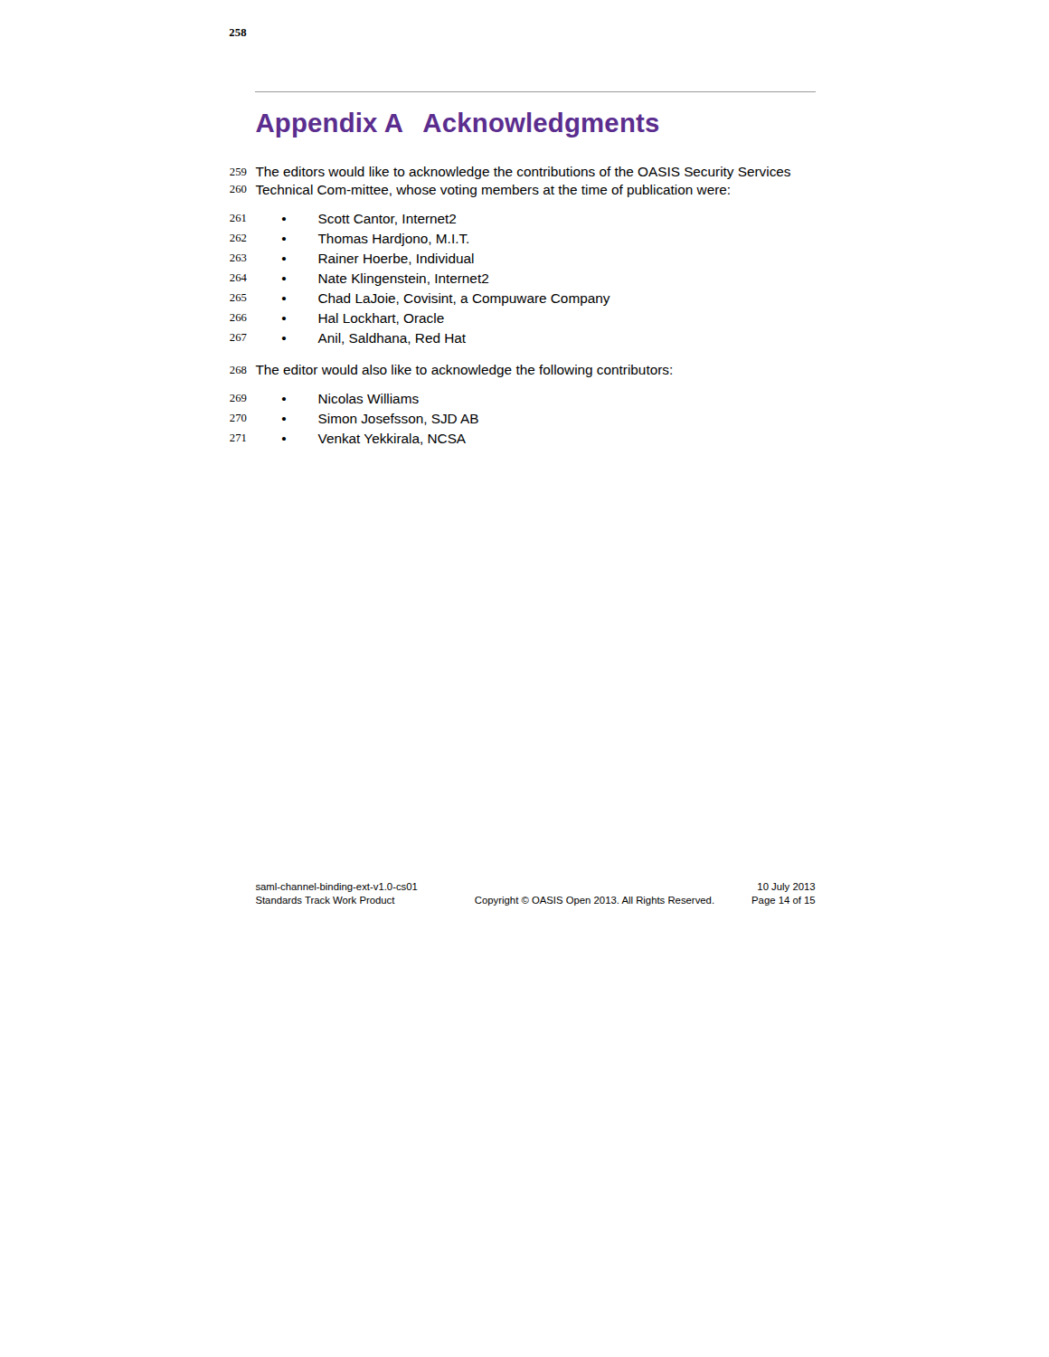258 Appendix A Acknowledgments
259 260 The editors would like to acknowledge the contributions of the OASIS Security Services Technical Com‑mittee, whose voting members at the time of publication were:
261•Scott Cantor, Internet2
262•Thomas Hardjono, M.I.T.
263•Rainer Hoerbe, Individual
264•Nate Klingenstein, Internet2
265•Chad LaJoie, Covisint, a Compuware Company
266•Hal Lockhart, Oracle
267•Anil, Saldhana, Red Hat
268 The editor would also like to acknowledge the following contributors:
269•Nicolas Williams
270•Simon Josefsson, SJD AB
271•Venkat Yekkirala, NCSA
| saml-channel-binding-ext-v1.0-cs01 | | 10 July 2013 |
| Standards Track Work Product | Copyright © OASIS Open 2013. All Rights Reserved. | Page 14 of 15 |